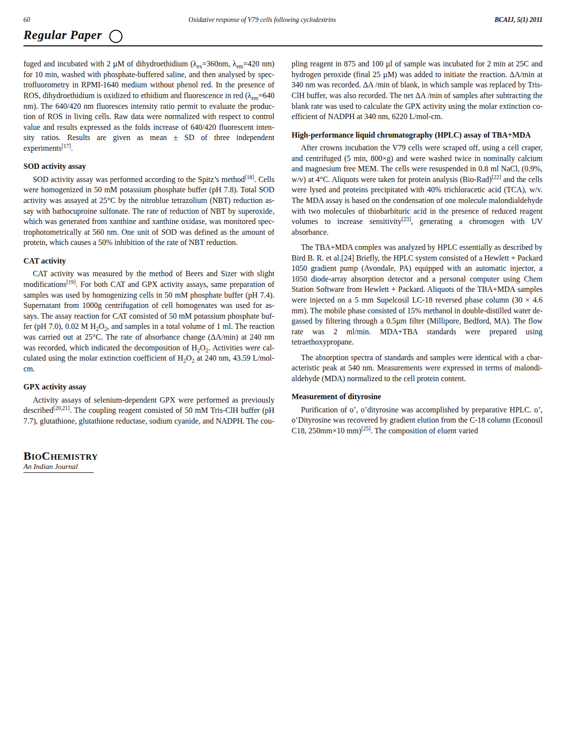60 Oxidative response of V79 cells following cyclodextrins BCAIJ, 5(1) 2011
Regular Paper
fuged and incubated with 2 µM of dihydroethidium (λex=360nm, λem=420 nm) for 10 min, washed with phosphate-buffered saline, and then analysed by spectrofluorometry in RPMI-1640 medium without phenol red. In the presence of ROS, dihydroethidium is oxidized to ethidium and fluorescence in red (λem=640 nm). The 640/420 nm fluoresces intensity ratio permit to evaluate the production of ROS in living cells. Raw data were normalized with respect to control value and results expressed as the folds increase of 640/420 fluorescent intensity ratios. Results are given as mean ± SD of three independent experiments[17].
SOD activity assay
SOD activity assay was performed according to the Spitz’s method[18]. Cells were homogenized in 50 mM potassium phosphate buffer (pH 7.8). Total SOD activity was assayed at 25°C by the nitroblue tetrazolium (NBT) reduction assay with bathocuproine sulfonate. The rate of reduction of NBT by superoxide, which was generated from xanthine and xanthine oxidase, was monitored spectrophotometrically at 560 nm. One unit of SOD was defined as the amount of protein, which causes a 50% inhibition of the rate of NBT reduction.
CAT activity
CAT activity was measured by the method of Beers and Sizer with slight modifications[19]. For both CAT and GPX activity assays, same preparation of samples was used by homogenizing cells in 50 mM phosphate buffer (pH 7.4). Supernatant from 1000g centrifugation of cell homogenates was used for assays. The assay reaction for CAT consisted of 50 mM potassium phosphate buffer (pH 7.0), 0.02 M H2O2, and samples in a total volume of 1 ml. The reaction was carried out at 25°C. The rate of absorbance change (ΔA/min) at 240 nm was recorded, which indicated the decomposition of H2O2. Activities were calculated using the molar extinction coefficient of H2O2 at 240 nm, 43.59 L/mol-cm.
GPX activity assay
Activity assays of selenium-dependent GPX were performed as previously described[20,21]. The coupling reagent consisted of 50 mM Tris-ClH buffer (pH 7.7), glutathione, glutathione reductase, sodium cyanide, and NADPH. The coupling reagent in 875 and 100 µl of sample was incubated for 2 min at 25C and hydrogen peroxide (final 25 µM) was added to initiate the reaction. ΔA/min at 340 nm was recorded. ΔA /min of blank, in which sample was replaced by Tris-ClH buffer, was also recorded. The net ΔA /min of samples after subtracting the blank rate was used to calculate the GPX activity using the molar extinction coefficient of NADPH at 340 nm, 6220 L/mol-cm.
High-performance liquid chromatography (HPLC) assay of TBA+MDA
After crowns incubation the V79 cells were scraped off, using a cell craper, and centrifuged (5 min, 800×g) and were washed twice in nominally calcium and magnesium free MEM. The cells were resuspended in 0.8 ml NaCl, (0.9%, w/v) at 4°C. Aliquots were taken for protein analysis (Bio-Rad)[22] and the cells were lysed and proteins precipitated with 40% trichloracetic acid (TCA), w/v. The MDA assay is based on the condensation of one molecule malondialdehyde with two molecules of thiobarbituric acid in the presence of reduced reagent volumes to increase sensitivity[23], generating a chromogen with UV absorbance.
The TBA+MDA complex was analyzed by HPLC essentially as described by Bird B. R. et al.[24] Briefly, the HPLC system consisted of a Hewlett + Packard 1050 gradient pump (Avondale, PA) equipped with an automatic injector, a 1050 diode-array absorption detector and a personal computer using Chem Station Software from Hewlett + Packard. Aliquots of the TBA+MDA samples were injected on a 5 mm Supelcosil LC-18 reversed phase column (30 × 4.6 mm). The mobile phase consisted of 15% methanol in double-distilled water degassed by filtering through a 0.5µm filter (Millipore, Bedford, MA). The flow rate was 2 ml/min. MDA+TBA standards were prepared using tetraethoxypropane.
The absorption spectra of standards and samples were identical with a characteristic peak at 540 nm. Measurements were expressed in terms of malondialdehyde (MDA) normalized to the cell protein content.
Measurement of dityrosine
Purification of o’, o’dityrosine was accomplished by preparative HPLC. o’, o’Dityrosine was recovered by gradient elution from the C-18 column (Econosil C18, 250mm×10 mm)[25]. The composition of eluent varied
BIO CHEMISTRY
An Indian Journal